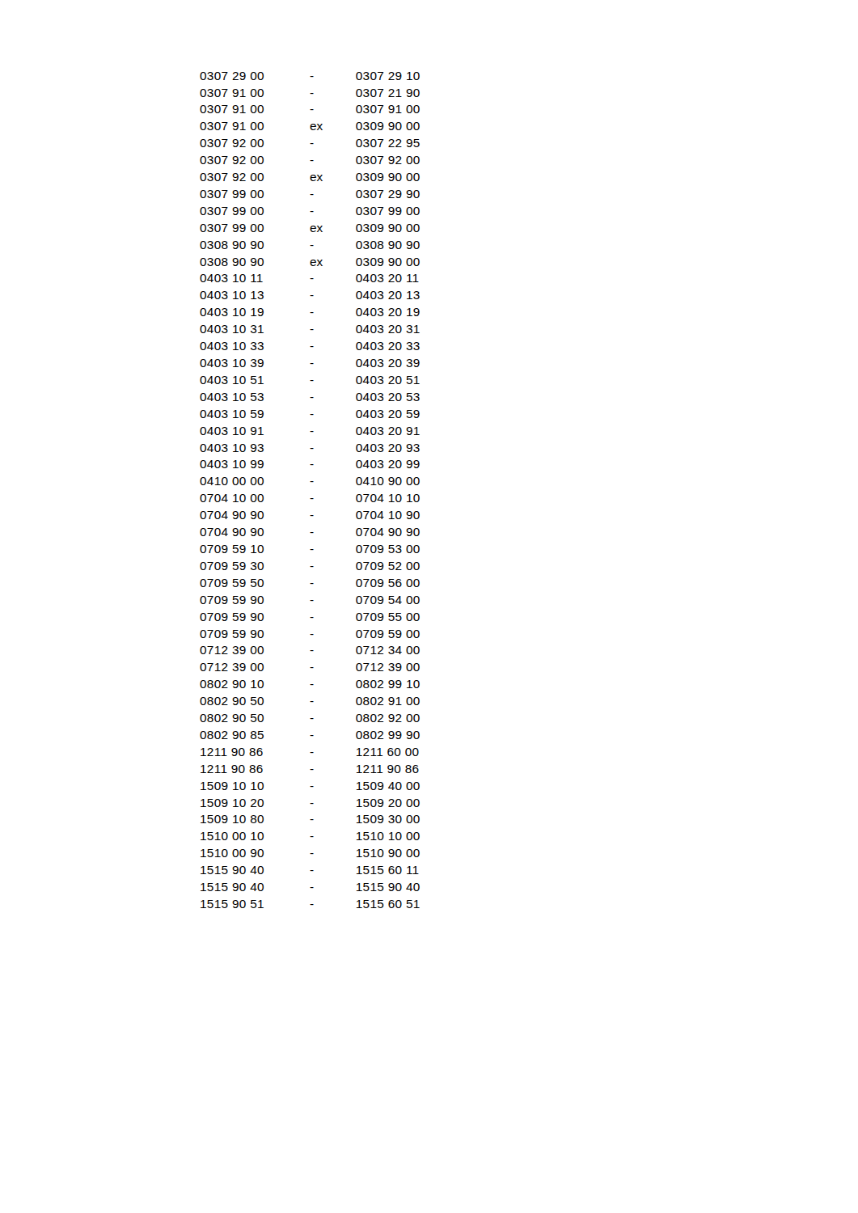| 0307 29 00 | - | 0307 29 10 |
| 0307 91 00 | - | 0307 21 90 |
| 0307 91 00 | - | 0307 91 00 |
| 0307 91 00 | ex | 0309 90 00 |
| 0307 92 00 | - | 0307 22 95 |
| 0307 92 00 | - | 0307 92 00 |
| 0307 92 00 | ex | 0309 90 00 |
| 0307 99 00 | - | 0307 29 90 |
| 0307 99 00 | - | 0307 99 00 |
| 0307 99 00 | ex | 0309 90 00 |
| 0308 90 90 | - | 0308 90 90 |
| 0308 90 90 | ex | 0309 90 00 |
| 0403 10 11 | - | 0403 20 11 |
| 0403 10 13 | - | 0403 20 13 |
| 0403 10 19 | - | 0403 20 19 |
| 0403 10 31 | - | 0403 20 31 |
| 0403 10 33 | - | 0403 20 33 |
| 0403 10 39 | - | 0403 20 39 |
| 0403 10 51 | - | 0403 20 51 |
| 0403 10 53 | - | 0403 20 53 |
| 0403 10 59 | - | 0403 20 59 |
| 0403 10 91 | - | 0403 20 91 |
| 0403 10 93 | - | 0403 20 93 |
| 0403 10 99 | - | 0403 20 99 |
| 0410 00 00 | - | 0410 90 00 |
| 0704 10 00 | - | 0704 10 10 |
| 0704 90 90 | - | 0704 10 90 |
| 0704 90 90 | - | 0704 90 90 |
| 0709 59 10 | - | 0709 53 00 |
| 0709 59 30 | - | 0709 52 00 |
| 0709 59 50 | - | 0709 56 00 |
| 0709 59 90 | - | 0709 54 00 |
| 0709 59 90 | - | 0709 55 00 |
| 0709 59 90 | - | 0709 59 00 |
| 0712 39 00 | - | 0712 34 00 |
| 0712 39 00 | - | 0712 39 00 |
| 0802 90 10 | - | 0802 99 10 |
| 0802 90 50 | - | 0802 91 00 |
| 0802 90 50 | - | 0802 92 00 |
| 0802 90 85 | - | 0802 99 90 |
| 1211 90 86 | - | 1211 60 00 |
| 1211 90 86 | - | 1211 90 86 |
| 1509 10 10 | - | 1509 40 00 |
| 1509 10 20 | - | 1509 20 00 |
| 1509 10 80 | - | 1509 30 00 |
| 1510 00 10 | - | 1510 10 00 |
| 1510 00 90 | - | 1510 90 00 |
| 1515 90 40 | - | 1515 60 11 |
| 1515 90 40 | - | 1515 90 40 |
| 1515 90 51 | - | 1515 60 51 |